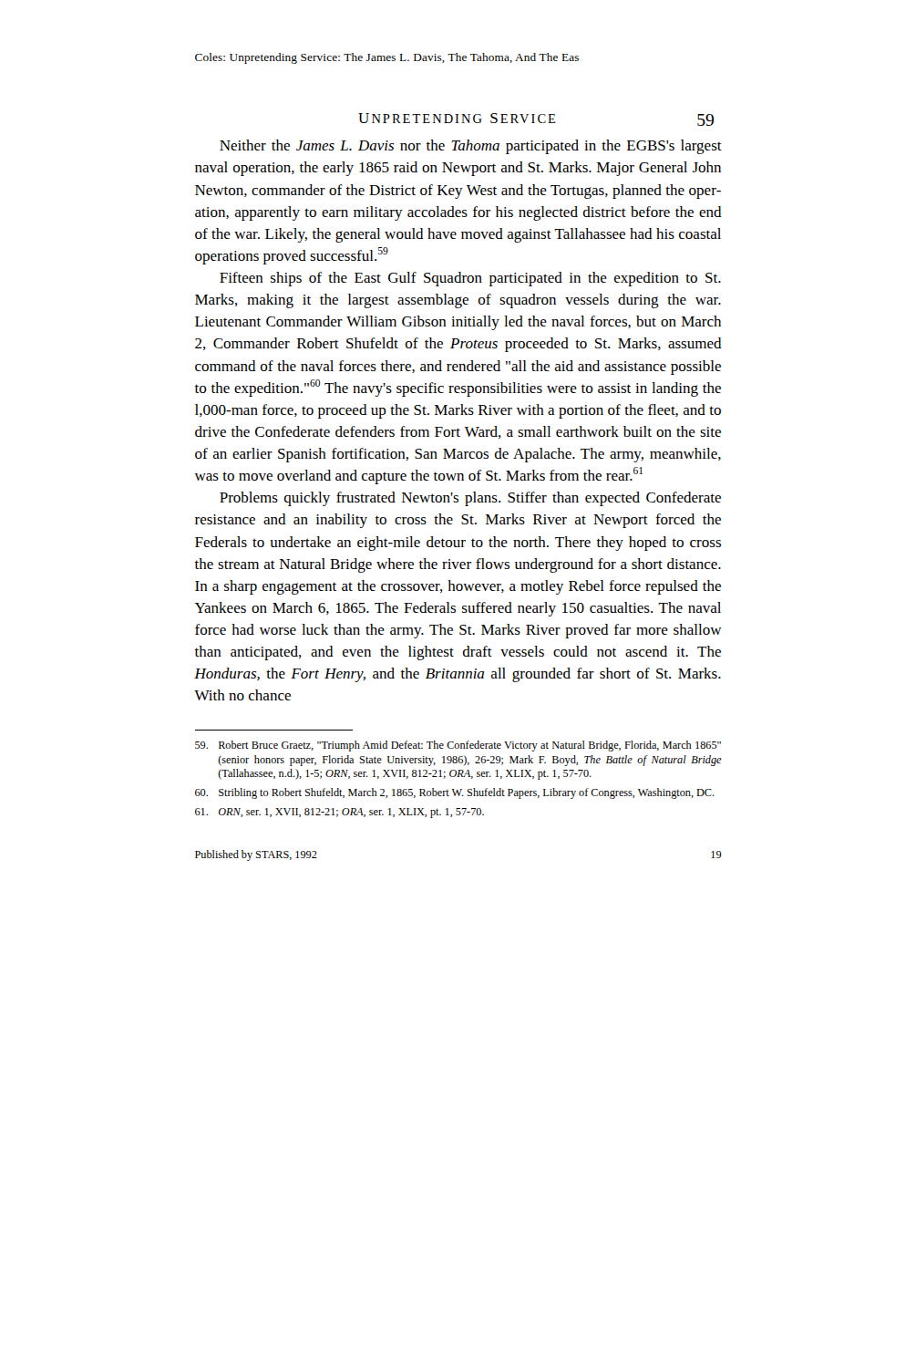Coles: Unpretending Service: The James L. Davis, The Tahoma, And The Eas
UNPRETENDING SERVICE 59
Neither the James L. Davis nor the Tahoma participated in the EGBS's largest naval operation, the early 1865 raid on Newport and St. Marks. Major General John Newton, commander of the District of Key West and the Tortugas, planned the operation, apparently to earn military accolades for his neglected district before the end of the war. Likely, the general would have moved against Tallahassee had his coastal operations proved successful.59
Fifteen ships of the East Gulf Squadron participated in the expedition to St. Marks, making it the largest assemblage of squadron vessels during the war. Lieutenant Commander William Gibson initially led the naval forces, but on March 2, Commander Robert Shufeldt of the Proteus proceeded to St. Marks, assumed command of the naval forces there, and rendered "all the aid and assistance possible to the expedition."60 The navy's specific responsibilities were to assist in landing the l,000-man force, to proceed up the St. Marks River with a portion of the fleet, and to drive the Confederate defenders from Fort Ward, a small earthwork built on the site of an earlier Spanish fortification, San Marcos de Apalache. The army, meanwhile, was to move overland and capture the town of St. Marks from the rear.61
Problems quickly frustrated Newton's plans. Stiffer than expected Confederate resistance and an inability to cross the St. Marks River at Newport forced the Federals to undertake an eight-mile detour to the north. There they hoped to cross the stream at Natural Bridge where the river flows underground for a short distance. In a sharp engagement at the crossover, however, a motley Rebel force repulsed the Yankees on March 6, 1865. The Federals suffered nearly 150 casualties. The naval force had worse luck than the army. The St. Marks River proved far more shallow than anticipated, and even the lightest draft vessels could not ascend it. The Honduras, the Fort Henry, and the Britannia all grounded far short of St. Marks. With no chance
59. Robert Bruce Graetz, "Triumph Amid Defeat: The Confederate Victory at Natural Bridge, Florida, March 1865" (senior honors paper, Florida State University, 1986), 26-29; Mark F. Boyd, The Battle of Natural Bridge (Tallahassee, n.d.), 1-5; ORN, ser. 1, XVII, 812-21; ORA, ser. 1, XLIX, pt. 1, 57-70.
60. Stribling to Robert Shufeldt, March 2, 1865, Robert W. Shufeldt Papers, Library of Congress, Washington, DC.
61. ORN, ser. 1, XVII, 812-21; ORA, ser. 1, XLIX, pt. 1, 57-70.
Published by STARS, 1992 19